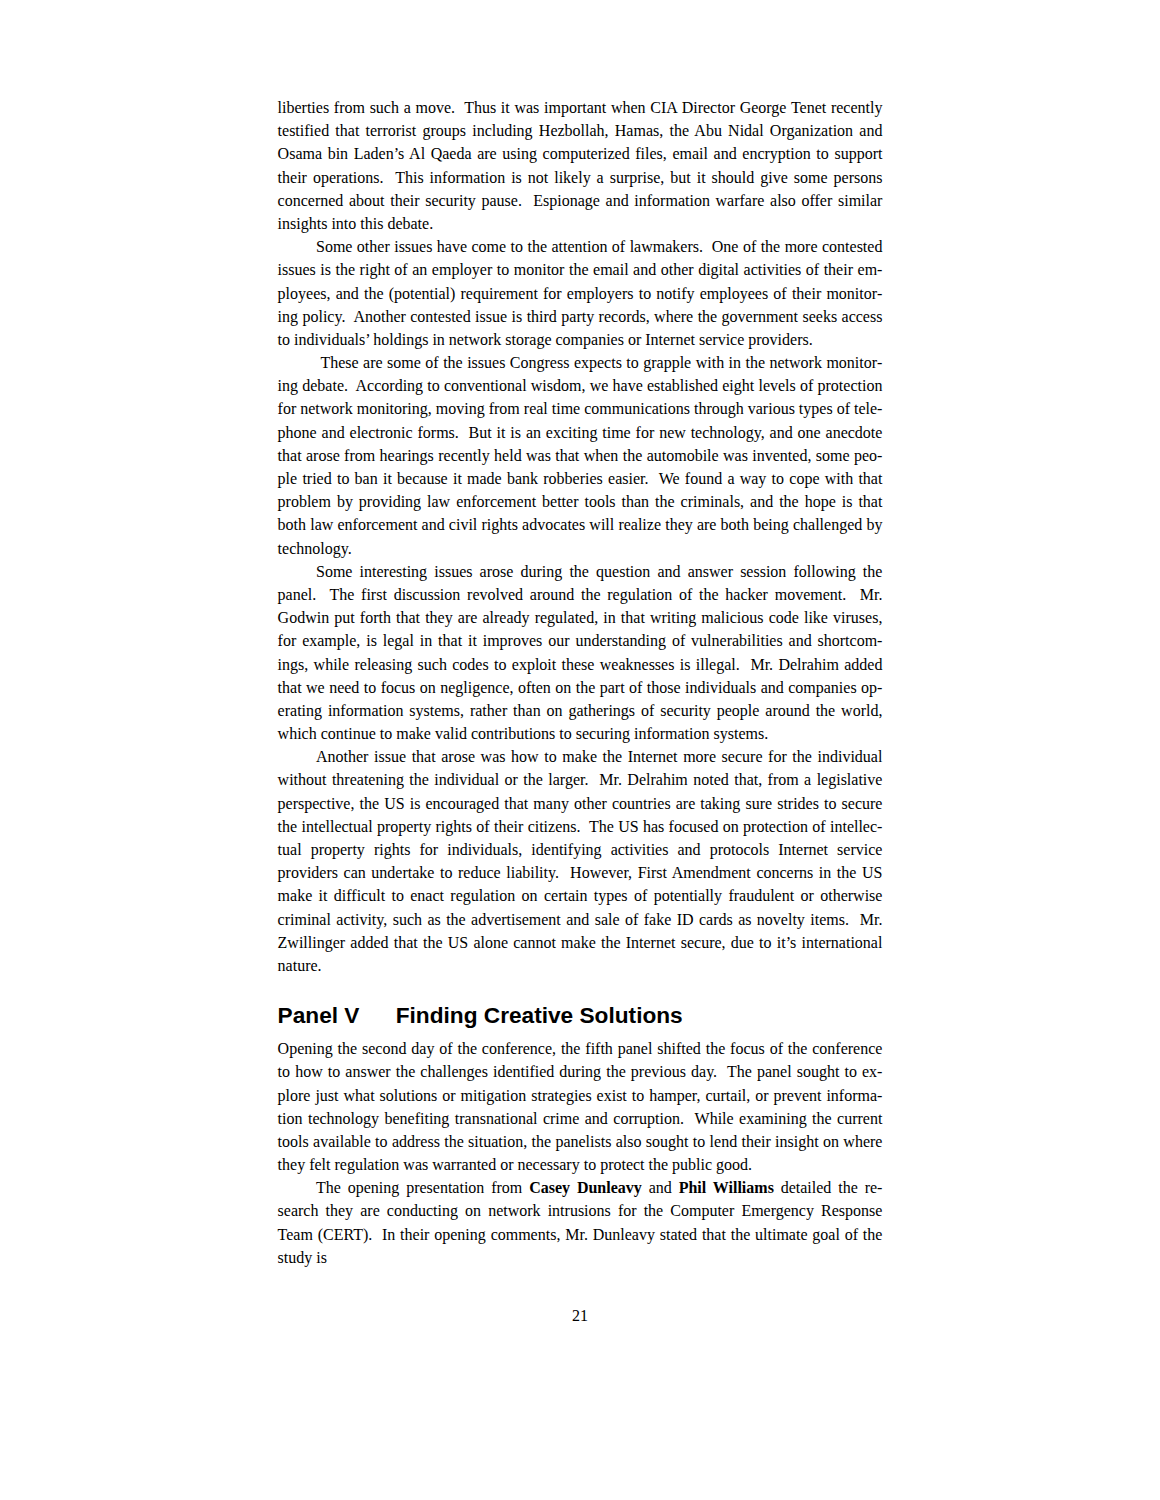liberties from such a move. Thus it was important when CIA Director George Tenet recently testified that terrorist groups including Hezbollah, Hamas, the Abu Nidal Organization and Osama bin Laden’s Al Qaeda are using computerized files, email and encryption to support their operations. This information is not likely a surprise, but it should give some persons concerned about their security pause. Espionage and information warfare also offer similar insights into this debate.
Some other issues have come to the attention of lawmakers. One of the more contested issues is the right of an employer to monitor the email and other digital activities of their employees, and the (potential) requirement for employers to notify employees of their monitoring policy. Another contested issue is third party records, where the government seeks access to individuals’ holdings in network storage companies or Internet service providers.
These are some of the issues Congress expects to grapple with in the network monitoring debate. According to conventional wisdom, we have established eight levels of protection for network monitoring, moving from real time communications through various types of telephone and electronic forms. But it is an exciting time for new technology, and one anecdote that arose from hearings recently held was that when the automobile was invented, some people tried to ban it because it made bank robberies easier. We found a way to cope with that problem by providing law enforcement better tools than the criminals, and the hope is that both law enforcement and civil rights advocates will realize they are both being challenged by technology.
Some interesting issues arose during the question and answer session following the panel. The first discussion revolved around the regulation of the hacker movement. Mr. Godwin put forth that they are already regulated, in that writing malicious code like viruses, for example, is legal in that it improves our understanding of vulnerabilities and shortcomings, while releasing such codes to exploit these weaknesses is illegal. Mr. Delrahim added that we need to focus on negligence, often on the part of those individuals and companies operating information systems, rather than on gatherings of security people around the world, which continue to make valid contributions to securing information systems.
Another issue that arose was how to make the Internet more secure for the individual without threatening the individual or the larger. Mr. Delrahim noted that, from a legislative perspective, the US is encouraged that many other countries are taking sure strides to secure the intellectual property rights of their citizens. The US has focused on protection of intellectual property rights for individuals, identifying activities and protocols Internet service providers can undertake to reduce liability. However, First Amendment concerns in the US make it difficult to enact regulation on certain types of potentially fraudulent or otherwise criminal activity, such as the advertisement and sale of fake ID cards as novelty items. Mr. Zwillinger added that the US alone cannot make the Internet secure, due to it’s international nature.
Panel V Finding Creative Solutions
Opening the second day of the conference, the fifth panel shifted the focus of the conference to how to answer the challenges identified during the previous day. The panel sought to explore just what solutions or mitigation strategies exist to hamper, curtail, or prevent information technology benefiting transnational crime and corruption. While examining the current tools available to address the situation, the panelists also sought to lend their insight on where they felt regulation was warranted or necessary to protect the public good.
The opening presentation from Casey Dunleavy and Phil Williams detailed the research they are conducting on network intrusions for the Computer Emergency Response Team (CERT). In their opening comments, Mr. Dunleavy stated that the ultimate goal of the study is
21